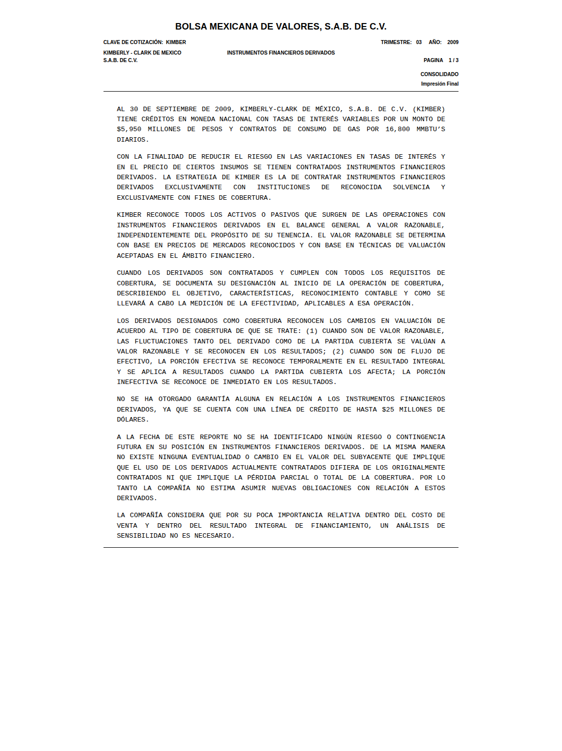BOLSA MEXICANA DE VALORES, S.A.B. DE C.V.
| CLAVE DE COTIZACIÓN: KIMBER | | TRIMESTRE: 03 AÑO: 2009 |
| KIMBERLY - CLARK DE MEXICO S.A.B. DE C.V. | INSTRUMENTOS FINANCIEROS DERIVADOS | PAGINA 1 / 3 |
| CONSOLIDADO |
| Impresión Final |
AL 30 DE SEPTIEMBRE DE 2009, KIMBERLY-CLARK DE MÉXICO, S.A.B. DE C.V. (KIMBER) TIENE CRÉDITOS EN MONEDA NACIONAL CON TASAS DE INTERÉS VARIABLES POR UN MONTO DE $5,950 MILLONES DE PESOS Y CONTRATOS DE CONSUMO DE GAS POR 16,800 MMBTU’S DIARIOS.
CON LA FINALIDAD DE REDUCIR EL RIESGO EN LAS VARIACIONES EN TASAS DE INTERÉS Y EN EL PRECIO DE CIERTOS INSUMOS SE TIENEN CONTRATADOS INSTRUMENTOS FINANCIEROS DERIVADOS. LA ESTRATEGIA DE KIMBER ES LA DE CONTRATAR INSTRUMENTOS FINANCIEROS DERIVADOS EXCLUSIVAMENTE CON INSTITUCIONES DE RECONOCIDA SOLVENCIA Y EXCLUSIVAMENTE CON FINES DE COBERTURA.
KIMBER RECONOCE TODOS LOS ACTIVOS O PASIVOS QUE SURGEN DE LAS OPERACIONES CON INSTRUMENTOS FINANCIEROS DERIVADOS EN EL BALANCE GENERAL A VALOR RAZONABLE, INDEPENDIENTEMENTE DEL PROPÓSITO DE SU TENENCIA. EL VALOR RAZONABLE SE DETERMINA CON BASE EN PRECIOS DE MERCADOS RECONOCIDOS Y CON BASE EN TÉCNICAS DE VALUACIÓN ACEPTADAS EN EL ÁMBITO FINANCIERO.
CUANDO LOS DERIVADOS SON CONTRATADOS Y CUMPLEN CON TODOS LOS REQUISITOS DE COBERTURA, SE DOCUMENTA SU DESIGNACIÓN AL INICIO DE LA OPERACIÓN DE COBERTURA, DESCRIBIENDO EL OBJETIVO, CARACTERÍSTICAS, RECONOCIMIENTO CONTABLE Y COMO SE LLEVARÁ A CABO LA MEDICIÓN DE LA EFECTIVIDAD, APLICABLES A ESA OPERACIÓN.
LOS DERIVADOS DESIGNADOS COMO COBERTURA RECONOCEN LOS CAMBIOS EN VALUACIÓN DE ACUERDO AL TIPO DE COBERTURA DE QUE SE TRATE: (1) CUANDO SON DE VALOR RAZONABLE, LAS FLUCTUACIONES TANTO DEL DERIVADO COMO DE LA PARTIDA CUBIERTA SE VALÚAN A VALOR RAZONABLE Y SE RECONOCEN EN LOS RESULTADOS; (2) CUANDO SON DE FLUJO DE EFECTIVO, LA PORCIÓN EFECTIVA SE RECONOCE TEMPORALMENTE EN EL RESULTADO INTEGRAL Y SE APLICA A RESULTADOS CUANDO LA PARTIDA CUBIERTA LOS AFECTA; LA PORCIÓN INEFECTIVA SE RECONOCE DE INMEDIATO EN LOS RESULTADOS.
NO SE HA OTORGADO GARANTÍA ALGUNA EN RELACIÓN A LOS INSTRUMENTOS FINANCIEROS DERIVADOS, YA QUE SE CUENTA CON UNA LÍNEA DE CRÉDITO DE HASTA $25 MILLONES DE DÓLARES.
A LA FECHA DE ESTE REPORTE NO SE HA IDENTIFICADO NINGÚN RIESGO O CONTINGENCIA FUTURA EN SU POSICIÓN EN INSTRUMENTOS FINANCIEROS DERIVADOS. DE LA MISMA MANERA NO EXISTE NINGUNA EVENTUALIDAD O CAMBIO EN EL VALOR DEL SUBYACENTE QUE IMPLIQUE QUE EL USO DE LOS DERIVADOS ACTUALMENTE CONTRATADOS DIFIERA DE LOS ORIGINALMENTE CONTRATADOS NI QUE IMPLIQUE LA PÉRDIDA PARCIAL O TOTAL DE LA COBERTURA. POR LO TANTO LA COMPAÑÍA NO ESTIMA ASUMIR NUEVAS OBLIGACIONES CON RELACIÓN A ESTOS DERIVADOS.
LA COMPAÑÍA CONSIDERA QUE POR SU POCA IMPORTANCIA RELATIVA DENTRO DEL COSTO DE VENTA Y DENTRO DEL RESULTADO INTEGRAL DE FINANCIAMIENTO, UN ANÁLISIS DE SENSIBILIDAD NO ES NECESARIO.